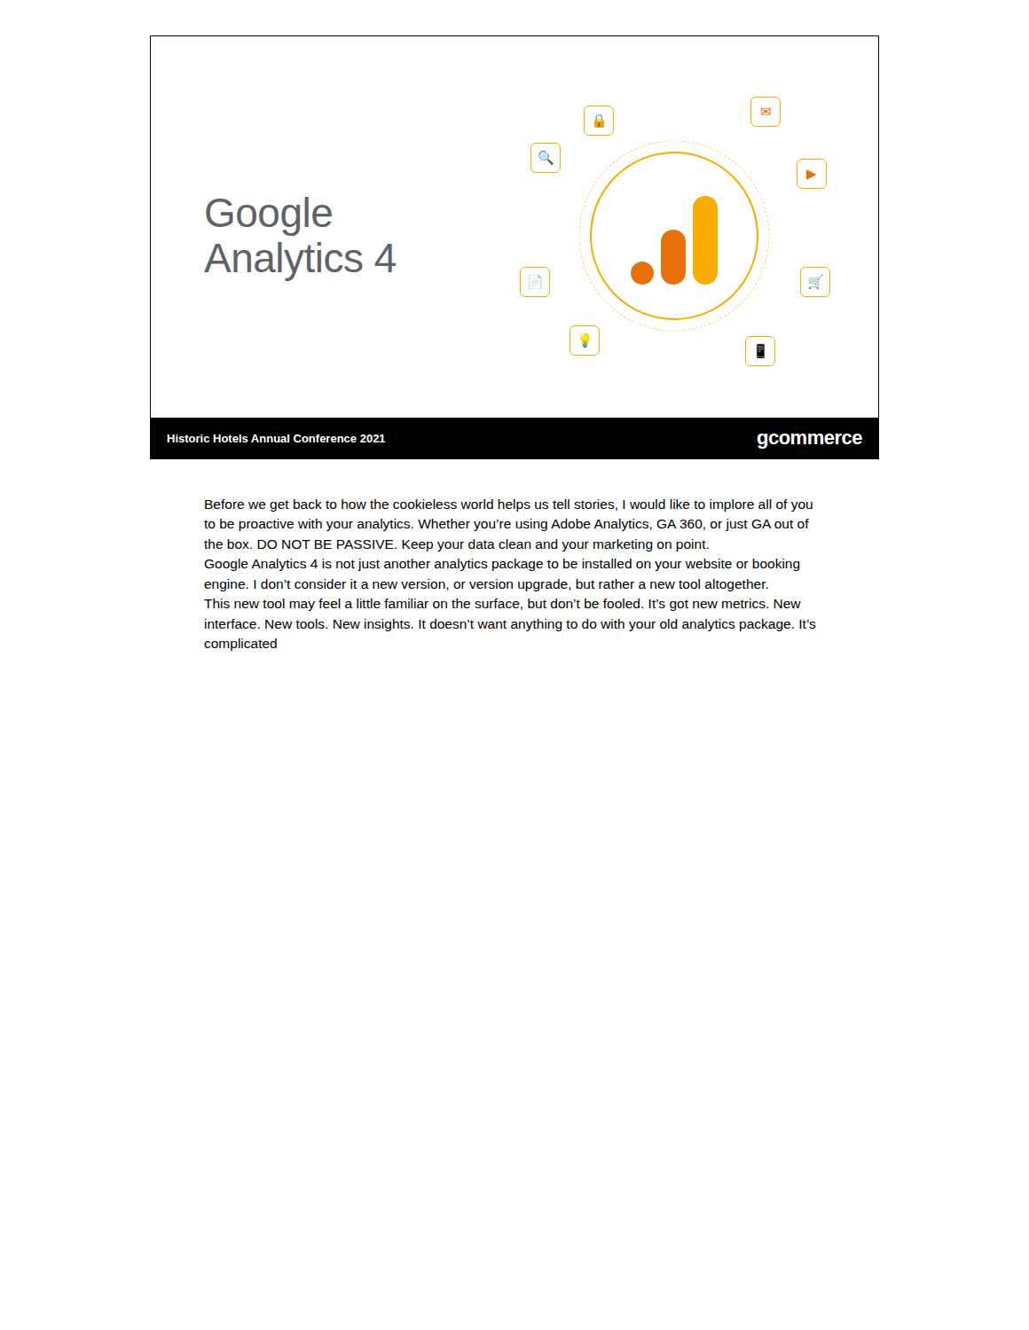Google
Analytics 4
🔒
✉
▶
🔍
📄
💡
📱
🛒
Historic Hotels Annual Conference 2021 gcommerce
Before we get back to how the cookieless world helps us tell stories, I would like to implore all of you to be proactive with your analytics. Whether you’re using Adobe Analytics, GA 360, or just GA out of the box. DO NOT BE PASSIVE. Keep your data clean and your marketing on point.
Google Analytics 4 is not just another analytics package to be installed on your website or booking engine. I don’t consider it a new version, or version upgrade, but rather a new tool altogether.
This new tool may feel a little familiar on the surface, but don’t be fooled. It’s got new metrics. New interface. New tools. New insights. It doesn’t want anything to do with your old analytics package. It’s complicated